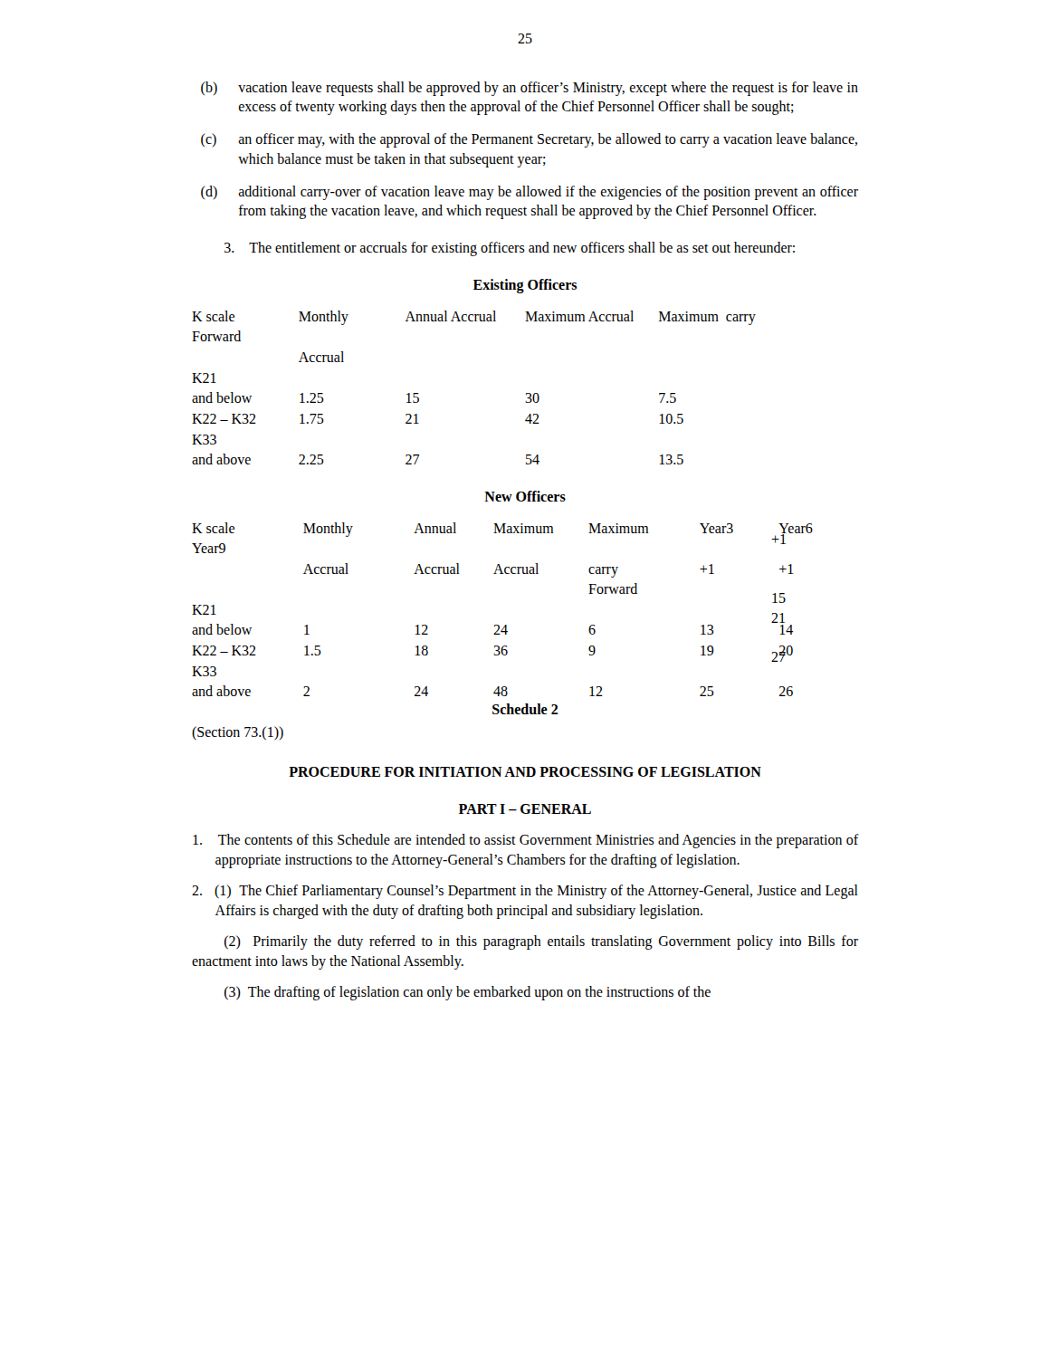25
(b) vacation leave requests shall be approved by an officer’s Ministry, except where the request is for leave in excess of twenty working days then the approval of the Chief Personnel Officer shall be sought;
(c) an officer may, with the approval of the Permanent Secretary, be allowed to carry a vacation leave balance, which balance must be taken in that subsequent year;
(d) additional carry-over of vacation leave may be allowed if the exigencies of the position prevent an officer from taking the vacation leave, and which request shall be approved by the Chief Personnel Officer.
3. The entitlement or accruals for existing officers and new officers shall be as set out hereunder:
Existing Officers
| K scale Forward | Monthly | Annual Accrual | Maximum Accrual | Maximum carry |
| --- | --- | --- | --- | --- |
| | Accrual | | | |
| K21 and below | 1.25 | 15 | 30 | 7.5 |
| K22 – K32 | 1.75 | 21 | 42 | 10.5 |
| K33 and above | 2.25 | 27 | 54 | 13.5 |
New Officers
| K scale Year9 | Monthly | Annual | Maximum | Maximum | Year3 | Year6 |
| --- | --- | --- | --- | --- | --- | --- |
| | Accrual | Accrual | Accrual | carry Forward | +1 | +1 |
| K21 and below | 1 | 12 | 24 | 6 | 13 | 14 |
| K22 – K32 | 1.5 | 18 | 36 | 9 | 19 | 20 |
| K33 and above | 2 | 24 | 48 | 12 | 25 | 26 |
+1
15
21
27
Schedule 2
(Section 73.(1))
PROCEDURE FOR INITIATION AND PROCESSING OF LEGISLATION
PART I – GENERAL
1. The contents of this Schedule are intended to assist Government Ministries and Agencies in the preparation of appropriate instructions to the Attorney-General’s Chambers for the drafting of legislation.
2. (1) The Chief Parliamentary Counsel’s Department in the Ministry of the Attorney-General, Justice and Legal Affairs is charged with the duty of drafting both principal and subsidiary legislation.
(2) Primarily the duty referred to in this paragraph entails translating Government policy into Bills for enactment into laws by the National Assembly.
(3) The drafting of legislation can only be embarked upon on the instructions of the